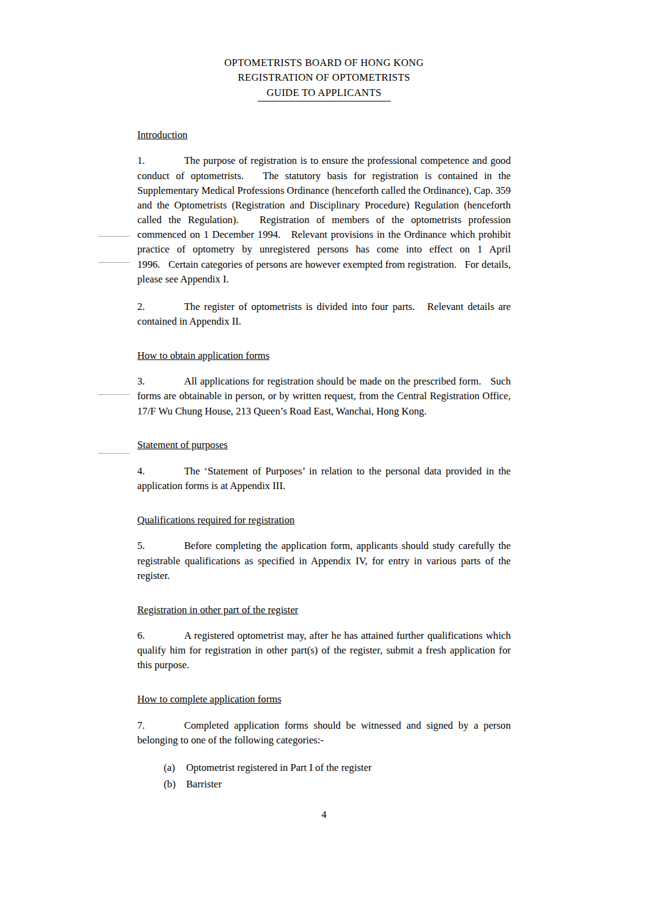OPTOMETRISTS BOARD OF HONG KONG
REGISTRATION OF OPTOMETRISTS
GUIDE TO APPLICANTS
Introduction
1. The purpose of registration is to ensure the professional competence and good conduct of optometrists. The statutory basis for registration is contained in the Supplementary Medical Professions Ordinance (henceforth called the Ordinance), Cap. 359 and the Optometrists (Registration and Disciplinary Procedure) Regulation (henceforth called the Regulation). Registration of members of the optometrists profession commenced on 1 December 1994. Relevant provisions in the Ordinance which prohibit practice of optometry by unregistered persons has come into effect on 1 April 1996. Certain categories of persons are however exempted from registration. For details, please see Appendix I.
2. The register of optometrists is divided into four parts. Relevant details are contained in Appendix II.
How to obtain application forms
3. All applications for registration should be made on the prescribed form. Such forms are obtainable in person, or by written request, from the Central Registration Office, 17/F Wu Chung House, 213 Queen’s Road East, Wanchai, Hong Kong.
Statement of purposes
4. The ‘Statement of Purposes’ in relation to the personal data provided in the application forms is at Appendix III.
Qualifications required for registration
5. Before completing the application form, applicants should study carefully the registrable qualifications as specified in Appendix IV, for entry in various parts of the register.
Registration in other part of the register
6. A registered optometrist may, after he has attained further qualifications which qualify him for registration in other part(s) of the register, submit a fresh application for this purpose.
How to complete application forms
7. Completed application forms should be witnessed and signed by a person belonging to one of the following categories:-
(a) Optometrist registered in Part I of the register
(b) Barrister
4